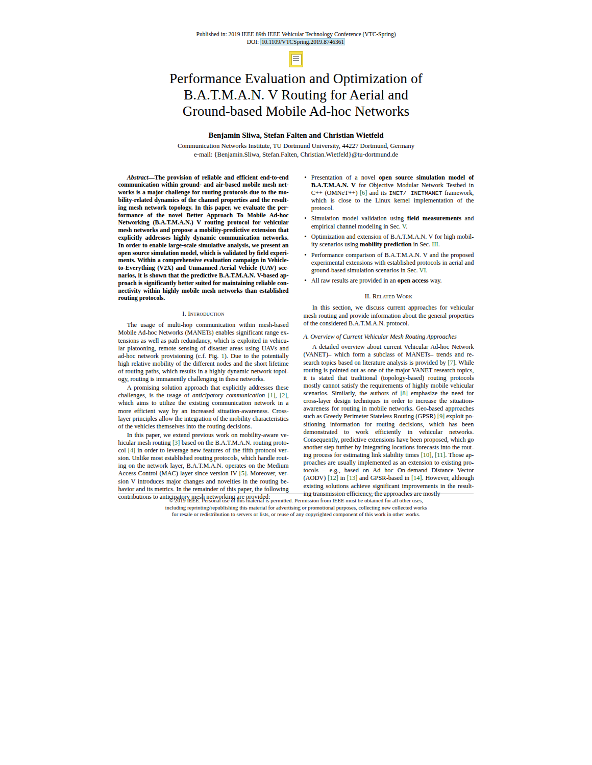Published in: 2019 IEEE 89th IEEE Vehicular Technology Conference (VTC-Spring)
DOI: 10.1109/VTCSpring.2019.8746361
Performance Evaluation and Optimization of
B.A.T.M.A.N. V Routing for Aerial and
Ground-based Mobile Ad-hoc Networks
Benjamin Sliwa, Stefan Falten and Christian Wietfeld
Communication Networks Institute, TU Dortmund University, 44227 Dortmund, Germany
e-mail: {Benjamin.Sliwa, Stefan.Falten, Christian.Wietfeld}@tu-dortmund.de
Abstract—The provision of reliable and efficient end-to-end communication within ground- and air-based mobile mesh networks is a major challenge for routing protocols due to the mobility-related dynamics of the channel properties and the resulting mesh network topology. In this paper, we evaluate the performance of the novel Better Approach To Mobile Ad-hoc Networking (B.A.T.M.A.N.) V routing protocol for vehicular mesh networks and propose a mobility-predictive extension that explicitly addresses highly dynamic communication networks. In order to enable large-scale simulative analysis, we present an open source simulation model, which is validated by field experiments. Within a comprehensive evaluation campaign in Vehicle-to-Everything (V2X) and Unmanned Aerial Vehicle (UAV) scenarios, it is shown that the predictive B.A.T.M.A.N. V-based approach is significantly better suited for maintaining reliable connectivity within highly mobile mesh networks than established routing protocols.
I. Introduction
The usage of multi-hop communication within mesh-based Mobile Ad-hoc Networks (MANETs) enables significant range extensions as well as path redundancy, which is exploited in vehicular platooning, remote sensing of disaster areas using UAVs and ad-hoc network provisioning (c.f. Fig. 1). Due to the potentially high relative mobility of the different nodes and the short lifetime of routing paths, which results in a highly dynamic network topology, routing is immanently challenging in these networks.
A promising solution approach that explicitly addresses these challenges, is the usage of anticipatory communication [1], [2], which aims to utilize the existing communication network in a more efficient way by an increased situation-awareness. Cross-layer principles allow the integration of the mobility characteristics of the vehicles themselves into the routing decisions.
In this paper, we extend previous work on mobility-aware vehicular mesh routing [3] based on the B.A.T.M.A.N. routing protocol [4] in order to leverage new features of the fifth protocol version. Unlike most established routing protocols, which handle routing on the network layer, B.A.T.M.A.N. operates on the Medium Access Control (MAC) layer since version IV [5]. Moreover, version V introduces major changes and novelties in the routing behavior and its metrics. In the remainder of this paper, the following contributions to anticipatory mesh networking are provided:
Presentation of a novel open source simulation model of B.A.T.M.A.N. V for Objective Modular Network Testbed in C++ (OMNeT++) [6] and its INET/ INETMANET framework, which is close to the Linux kernel implementation of the protocol.
Simulation model validation using field measurements and empirical channel modeling in Sec. V.
Optimization and extension of B.A.T.M.A.N. V for high mobility scenarios using mobility prediction in Sec. III.
Performance comparison of B.A.T.M.A.N. V and the proposed experimental extensions with established protocols in aerial and ground-based simulation scenarios in Sec. VI.
All raw results are provided in an open access way.
II. Related Work
In this section, we discuss current approaches for vehicular mesh routing and provide information about the general properties of the considered B.A.T.M.A.N. protocol.
A. Overview of Current Vehicular Mesh Routing Approaches
A detailed overview about current Vehicular Ad-hoc Network (VANET)– which form a subclass of MANETs– trends and research topics based on literature analysis is provided by [7]. While routing is pointed out as one of the major VANET research topics, it is stated that traditional (topology-based) routing protocols mostly cannot satisfy the requirements of highly mobile vehicular scenarios. Similarly, the authors of [8] emphasize the need for cross-layer design techniques in order to increase the situation-awareness for routing in mobile networks. Geo-based approaches such as Greedy Perimeter Stateless Routing (GPSR) [9] exploit positioning information for routing decisions, which has been demonstrated to work efficiently in vehicular networks. Consequently, predictive extensions have been proposed, which go another step further by integrating locations forecasts into the routing process for estimating link stability times [10], [11]. Those approaches are usually implemented as an extension to existing protocols – e.g., based on Ad hoc On-demand Distance Vector (AODV) [12] in [13] and GPSR-based in [14]. However, although existing solutions achieve significant improvements in the resulting transmission efficiency, the approaches are mostly
© 2019 IEEE. Personal use of this material is permitted. Permission from IEEE must be obtained for all other uses,
including reprinting/republishing this material for advertising or promotional purposes, collecting new collected works
for resale or redistribution to servers or lists, or reuse of any copyrighted component of this work in other works.